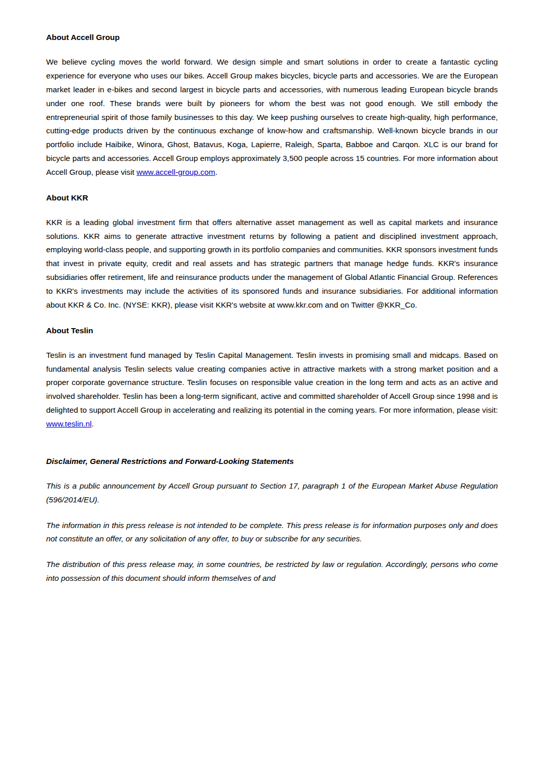About Accell Group
We believe cycling moves the world forward. We design simple and smart solutions in order to create a fantastic cycling experience for everyone who uses our bikes. Accell Group makes bicycles, bicycle parts and accessories. We are the European market leader in e-bikes and second largest in bicycle parts and accessories, with numerous leading European bicycle brands under one roof. These brands were built by pioneers for whom the best was not good enough. We still embody the entrepreneurial spirit of those family businesses to this day. We keep pushing ourselves to create high-quality, high performance, cutting-edge products driven by the continuous exchange of know-how and craftsmanship. Well-known bicycle brands in our portfolio include Haibike, Winora, Ghost, Batavus, Koga, Lapierre, Raleigh, Sparta, Babboe and Carqon. XLC is our brand for bicycle parts and accessories. Accell Group employs approximately 3,500 people across 15 countries. For more information about Accell Group, please visit www.accell-group.com.
About KKR
KKR is a leading global investment firm that offers alternative asset management as well as capital markets and insurance solutions. KKR aims to generate attractive investment returns by following a patient and disciplined investment approach, employing world-class people, and supporting growth in its portfolio companies and communities. KKR sponsors investment funds that invest in private equity, credit and real assets and has strategic partners that manage hedge funds. KKR's insurance subsidiaries offer retirement, life and reinsurance products under the management of Global Atlantic Financial Group. References to KKR's investments may include the activities of its sponsored funds and insurance subsidiaries. For additional information about KKR & Co. Inc. (NYSE: KKR), please visit KKR's website at www.kkr.com and on Twitter @KKR_Co.
About Teslin
Teslin is an investment fund managed by Teslin Capital Management. Teslin invests in promising small and midcaps. Based on fundamental analysis Teslin selects value creating companies active in attractive markets with a strong market position and a proper corporate governance structure. Teslin focuses on responsible value creation in the long term and acts as an active and involved shareholder. Teslin has been a long-term significant, active and committed shareholder of Accell Group since 1998 and is delighted to support Accell Group in accelerating and realizing its potential in the coming years. For more information, please visit: www.teslin.nl.
Disclaimer, General Restrictions and Forward-Looking Statements
This is a public announcement by Accell Group pursuant to Section 17, paragraph 1 of the European Market Abuse Regulation (596/2014/EU).
The information in this press release is not intended to be complete. This press release is for information purposes only and does not constitute an offer, or any solicitation of any offer, to buy or subscribe for any securities.
The distribution of this press release may, in some countries, be restricted by law or regulation. Accordingly, persons who come into possession of this document should inform themselves of and